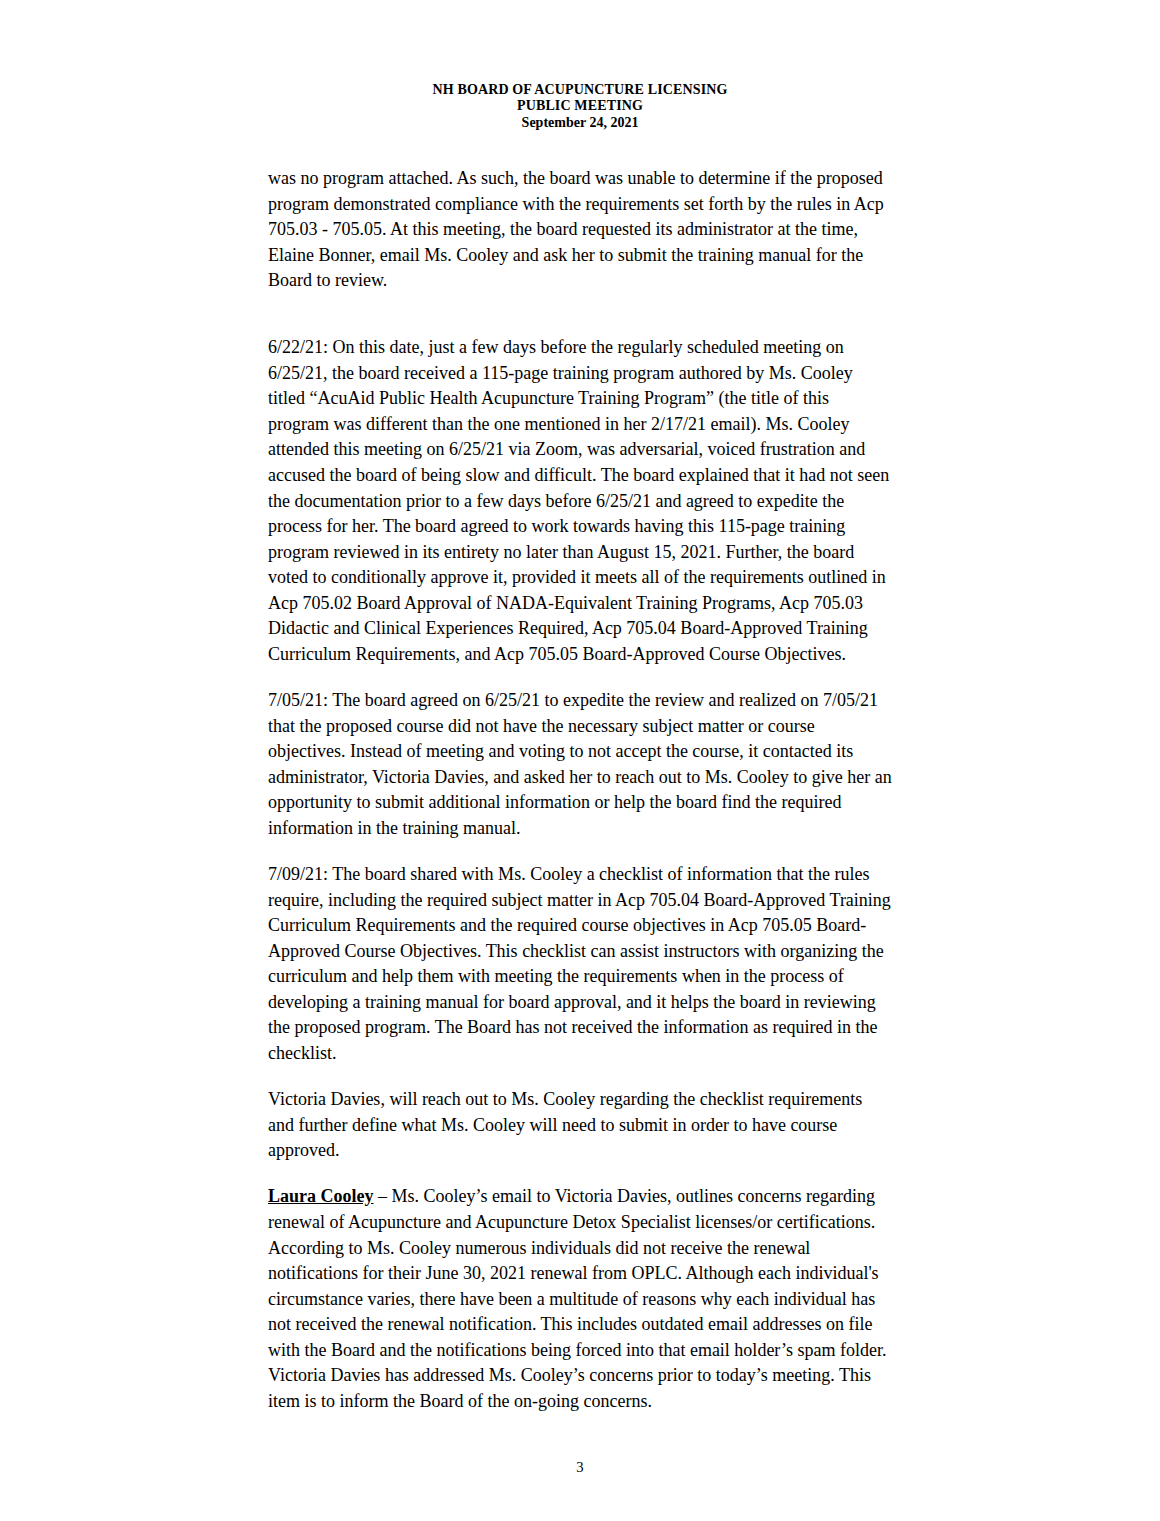NH BOARD OF ACUPUNCTURE LICENSING
PUBLIC MEETING
September 24, 2021
was no program attached. As such, the board was unable to determine if the proposed program demonstrated compliance with the requirements set forth by the rules in Acp 705.03 - 705.05. At this meeting, the board requested its administrator at the time, Elaine Bonner, email Ms. Cooley and ask her to submit the training manual for the Board to review.
6/22/21: On this date, just a few days before the regularly scheduled meeting on 6/25/21, the board received a 115-page training program authored by Ms. Cooley titled “AcuAid Public Health Acupuncture Training Program” (the title of this program was different than the one mentioned in her 2/17/21 email). Ms. Cooley attended this meeting on 6/25/21 via Zoom, was adversarial, voiced frustration and accused the board of being slow and difficult. The board explained that it had not seen the documentation prior to a few days before 6/25/21 and agreed to expedite the process for her. The board agreed to work towards having this 115-page training program reviewed in its entirety no later than August 15, 2021. Further, the board voted to conditionally approve it, provided it meets all of the requirements outlined in Acp 705.02 Board Approval of NADA-Equivalent Training Programs, Acp 705.03 Didactic and Clinical Experiences Required, Acp 705.04 Board-Approved Training Curriculum Requirements, and Acp 705.05 Board-Approved Course Objectives.
7/05/21: The board agreed on 6/25/21 to expedite the review and realized on 7/05/21 that the proposed course did not have the necessary subject matter or course objectives. Instead of meeting and voting to not accept the course, it contacted its administrator, Victoria Davies, and asked her to reach out to Ms. Cooley to give her an opportunity to submit additional information or help the board find the required information in the training manual.
7/09/21: The board shared with Ms. Cooley a checklist of information that the rules require, including the required subject matter in Acp 705.04 Board-Approved Training Curriculum Requirements and the required course objectives in Acp 705.05 Board-Approved Course Objectives. This checklist can assist instructors with organizing the curriculum and help them with meeting the requirements when in the process of developing a training manual for board approval, and it helps the board in reviewing the proposed program. The Board has not received the information as required in the checklist.
Victoria Davies, will reach out to Ms. Cooley regarding the checklist requirements and further define what Ms. Cooley will need to submit in order to have course approved.
Laura Cooley – Ms. Cooley’s email to Victoria Davies, outlines concerns regarding renewal of Acupuncture and Acupuncture Detox Specialist licenses/or certifications. According to Ms. Cooley numerous individuals did not receive the renewal notifications for their June 30, 2021 renewal from OPLC. Although each individual's circumstance varies, there have been a multitude of reasons why each individual has not received the renewal notification. This includes outdated email addresses on file with the Board and the notifications being forced into that email holder’s spam folder. Victoria Davies has addressed Ms. Cooley’s concerns prior to today’s meeting. This item is to inform the Board of the on-going concerns.
3